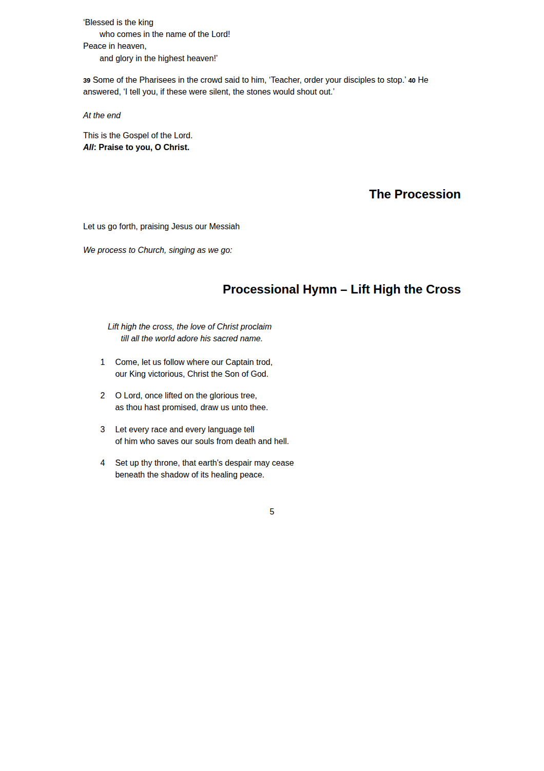‘Blessed is the king
who comes in the name of the Lord!
Peace in heaven,
and glory in the highest heaven!’
39 Some of the Pharisees in the crowd said to him, ‘Teacher, order your disciples to stop.’ 40 He answered, ‘I tell you, if these were silent, the stones would shout out.’
At the end
This is the Gospel of the Lord.
All: Praise to you, O Christ.
The Procession
Let us go forth, praising Jesus our Messiah
We process to Church, singing as we go:
Processional Hymn – Lift High the Cross
Lift high the cross, the love of Christ proclaim
till all the world adore his sacred name.
Come, let us follow where our Captain trod,
our King victorious, Christ the Son of God.
O Lord, once lifted on the glorious tree,
as thou hast promised, draw us unto thee.
Let every race and every language tell
of him who saves our souls from death and hell.
Set up thy throne, that earth's despair may cease
beneath the shadow of its healing peace.
5